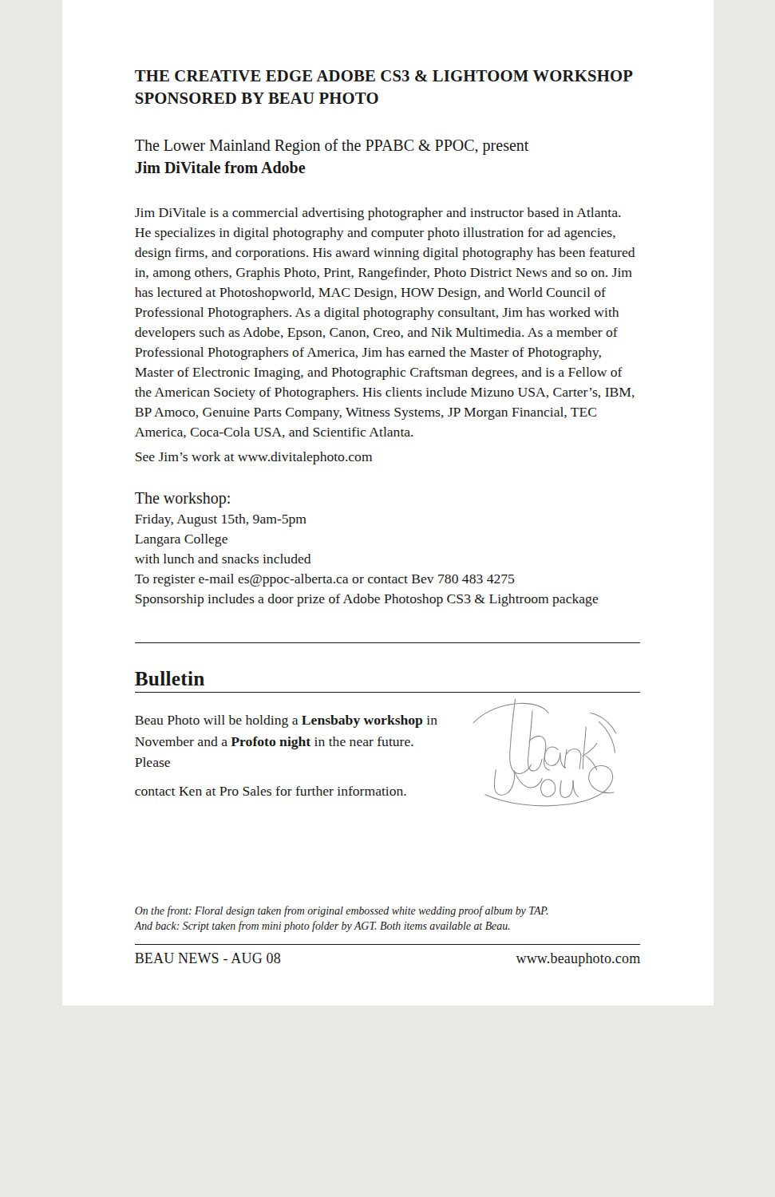The Creative Edge Adobe CS3 & Lightoom Workshop sponsored by Beau Photo
The Lower Mainland Region of the PPABC & PPOC, present
Jim DiVitale from Adobe
Jim DiVitale is a commercial advertising photographer and instructor based in Atlanta. He specializes in digital photography and computer photo illustration for ad agencies, design firms, and corporations. His award winning digital photography has been featured in, among others, Graphis Photo, Print, Rangefinder, Photo District News and so on. Jim has lectured at Photoshopworld, MAC Design, HOW Design, and World Council of Professional Photographers. As a digital photography consultant, Jim has worked with developers such as Adobe, Epson, Canon, Creo, and Nik Multimedia. As a member of Professional Photographers of America, Jim has earned the Master of Photography, Master of Electronic Imaging, and Photographic Craftsman degrees, and is a Fellow of the American Society of Photographers. His clients include Mizuno USA, Carter’s, IBM, BP Amoco, Genuine Parts Company, Witness Systems, JP Morgan Financial, TEC America, Coca-Cola USA, and Scientific Atlanta.
See Jim’s work at www.divitalephoto.com
The workshop:
Friday, August 15th, 9am-5pm
Langara College
with lunch and snacks included
To register e-mail es@ppoc-alberta.ca or contact Bev 780 483 4275
Sponsorship includes a door prize of Adobe Photoshop CS3 & Lightroom package
Bulletin
Beau Photo will be holding a Lensbaby workshop in November and a Profoto night in the near future. Please
contact Ken at Pro Sales for further information.
On the front: Floral design taken from original embossed white wedding proof album by TAP.
And back: Script taken from mini photo folder by AGT. Both items available at Beau.
BEAU NEWS - AUG 08 www.beauphoto.com